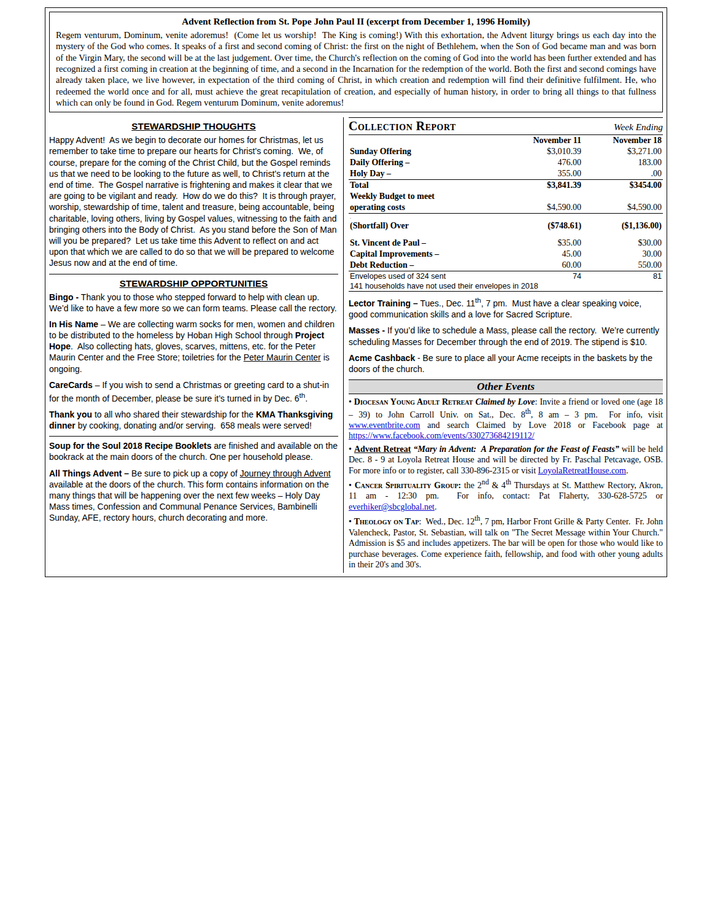Advent Reflection from St. Pope John Paul II (excerpt from December 1, 1996 Homily)
Regem venturum, Dominum, venite adoremus! (Come let us worship! The King is coming!) With this exhortation, the Advent liturgy brings us each day into the mystery of the God who comes. It speaks of a first and second coming of Christ: the first on the night of Bethlehem, when the Son of God became man and was born of the Virgin Mary, the second will be at the last judgement. Over time, the Church's reflection on the coming of God into the world has been further extended and has recognized a first coming in creation at the beginning of time, and a second in the Incarnation for the redemption of the world. Both the first and second comings have already taken place, we live however, in expectation of the third coming of Christ, in which creation and redemption will find their definitive fulfilment. He, who redeemed the world once and for all, must achieve the great recapitulation of creation, and especially of human history, in order to bring all things to that fullness which can only be found in God. Regem venturum Dominum, venite adoremus!
STEWARDSHIP THOUGHTS
Happy Advent! As we begin to decorate our homes for Christmas, let us remember to take time to prepare our hearts for Christ’s coming. We, of course, prepare for the coming of the Christ Child, but the Gospel reminds us that we need to be looking to the future as well, to Christ’s return at the end of time. The Gospel narrative is frightening and makes it clear that we are going to be vigilant and ready. How do we do this? It is through prayer, worship, stewardship of time, talent and treasure, being accountable, being charitable, loving others, living by Gospel values, witnessing to the faith and bringing others into the Body of Christ. As you stand before the Son of Man will you be prepared? Let us take time this Advent to reflect on and act upon that which we are called to do so that we will be prepared to welcome Jesus now and at the end of time.
STEWARDSHIP OPPORTUNITIES
Bingo - Thank you to those who stepped forward to help with clean up. We’d like to have a few more so we can form teams. Please call the rectory.
In His Name – We are collecting warm socks for men, women and children to be distributed to the homeless by Hoban High School through Project Hope. Also collecting hats, gloves, scarves, mittens, etc. for the Peter Maurin Center and the Free Store; toiletries for the Peter Maurin Center is ongoing.
CareCards – If you wish to send a Christmas or greeting card to a shut-in for the month of December, please be sure it’s turned in by Dec. 6th.
Thank you to all who shared their stewardship for the KMA Thanksgiving dinner by cooking, donating and/or serving. 658 meals were served!
Soup for the Soul 2018 Recipe Booklets are finished and available on the bookrack at the main doors of the church. One per household please.
All Things Advent – Be sure to pick up a copy of Journey through Advent available at the doors of the church. This form contains information on the many things that will be happening over the next few weeks – Holy Day Mass times, Confession and Communal Penance Services, Bambinelli Sunday, AFE, rectory hours, church decorating and more.
Collection Report Week Ending
| | November 11 | November 18 |
| Sunday Offering | $3,010.39 | $3,271.00 |
| Daily Offering – | 476.00 | 183.00 |
| Holy Day – | 355.00 | .00 |
| Total | $3,841.39 | $3454.00 |
| Weekly Budget to meet | | |
| operating costs | $4,590.00 | $4,590.00 |
| . | | |
| (Shortfall) Over | ($748.61) | ($1,136.00) |
| St. Vincent de Paul – | $35.00 | $30.00 |
| Capital Improvements – | 45.00 | 30.00 |
| Debt Reduction – | 60.00 | 550.00 |
| Envelopes used of 324 sent | 74 | 81 |
| 141 households have not used their envelopes in 2018 |
Lector Training – Tues., Dec. 11th, 7 pm. Must have a clear speaking voice, good communication skills and a love for Sacred Scripture.
Masses - If you’d like to schedule a Mass, please call the rectory. We’re currently scheduling Masses for December through the end of 2019. The stipend is $10.
Acme Cashback - Be sure to place all your Acme receipts in the baskets by the doors of the church.
Other Events
Diocesan Young Adult Retreat Claimed by Love: Invite a friend or loved one (age 18 – 39) to John Carroll Univ. on Sat., Dec. 8th, 8 am – 3 pm. For info, visit www.eventbrite.com and search Claimed by Love 2018 or Facebook page at https://www.facebook.com/events/330273684219112/
Advent Retreat “Mary in Advent: A Preparation for the Feast of Feasts” will be held Dec. 8 - 9 at Loyola Retreat House and will be directed by Fr. Paschal Petcavage, OSB. For more info or to register, call 330-896-2315 or visit LoyolaRetreatHouse.com.
Cancer Spirituality Group: the 2nd & 4th Thursdays at St. Matthew Rectory, Akron, 11 am - 12:30 pm. For info, contact: Pat Flaherty, 330-628-5725 or everhiker@sbcglobal.net.
Theology on Tap: Wed., Dec. 12th, 7 pm, Harbor Front Grille & Party Center. Fr. John Valencheck, Pastor, St. Sebastian, will talk on "The Secret Message within Your Church." Admission is $5 and includes appetizers. The bar will be open for those who would like to purchase beverages. Come experience faith, fellowship, and food with other young adults in their 20's and 30's.